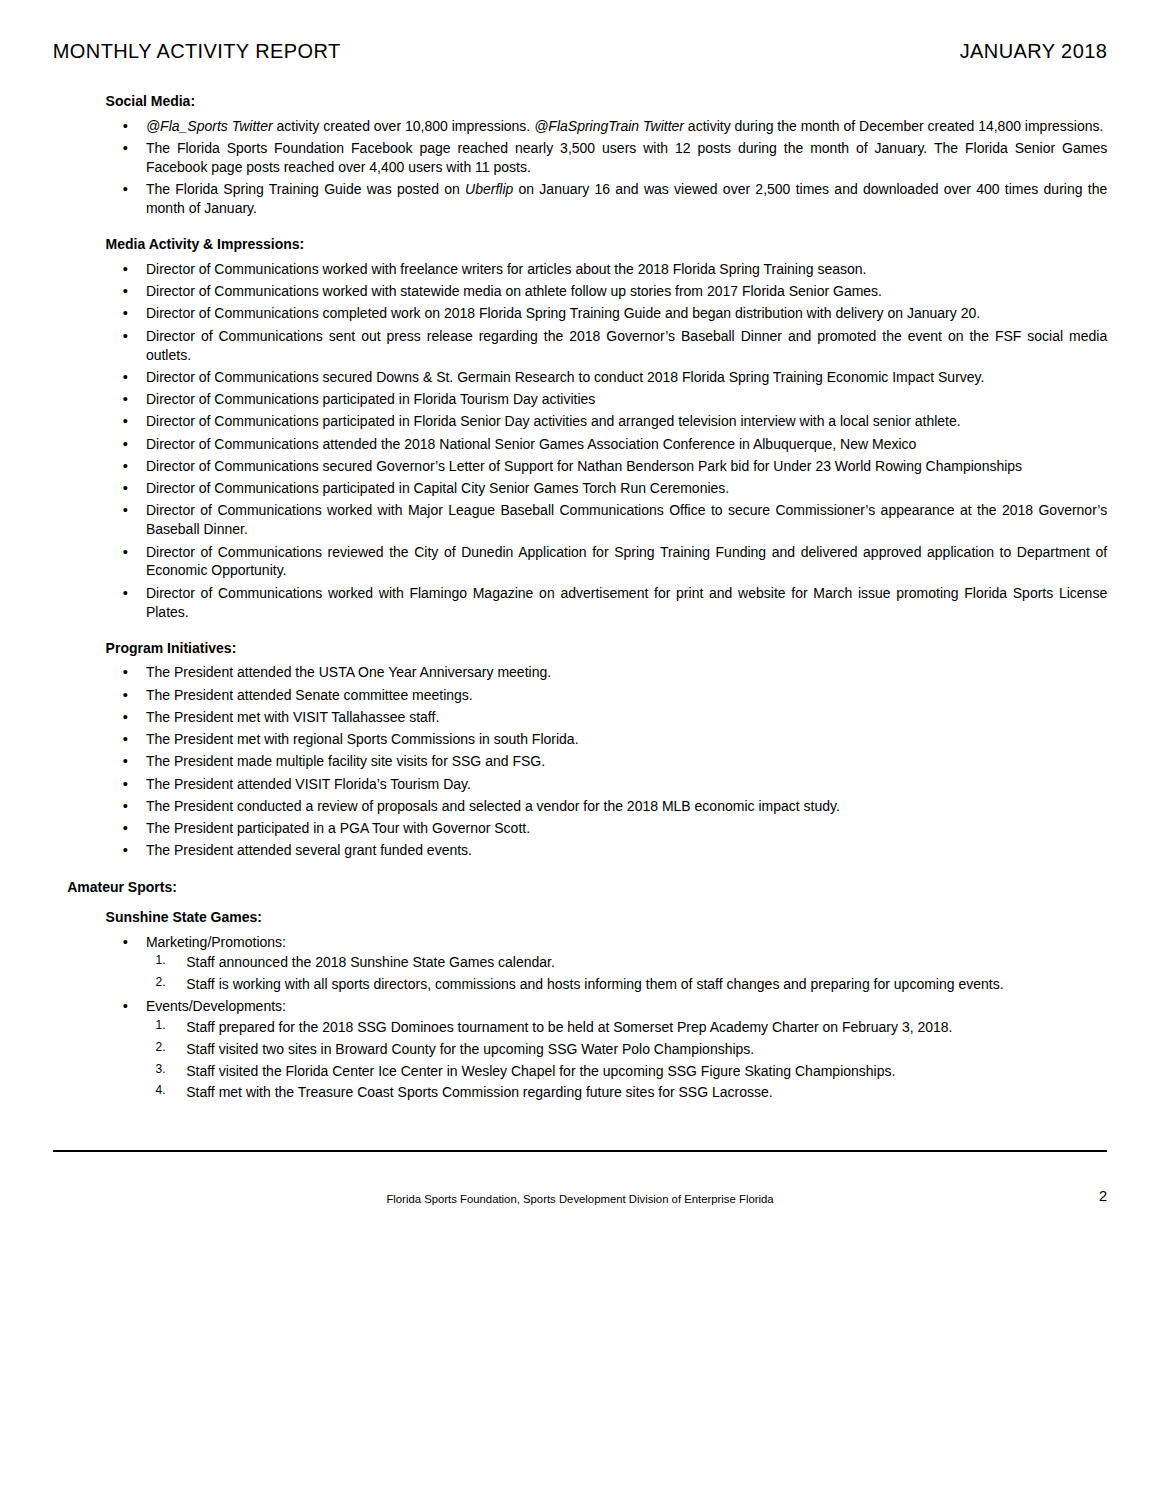MONTHLY ACTIVITY REPORT JANUARY 2018
Social Media:
@Fla_Sports Twitter activity created over 10,800 impressions. @FlaSpringTrain Twitter activity during the month of December created 14,800 impressions.
The Florida Sports Foundation Facebook page reached nearly 3,500 users with 12 posts during the month of January. The Florida Senior Games Facebook page posts reached over 4,400 users with 11 posts.
The Florida Spring Training Guide was posted on Uberflip on January 16 and was viewed over 2,500 times and downloaded over 400 times during the month of January.
Media Activity & Impressions:
Director of Communications worked with freelance writers for articles about the 2018 Florida Spring Training season.
Director of Communications worked with statewide media on athlete follow up stories from 2017 Florida Senior Games.
Director of Communications completed work on 2018 Florida Spring Training Guide and began distribution with delivery on January 20.
Director of Communications sent out press release regarding the 2018 Governor’s Baseball Dinner and promoted the event on the FSF social media outlets.
Director of Communications secured Downs & St. Germain Research to conduct 2018 Florida Spring Training Economic Impact Survey.
Director of Communications participated in Florida Tourism Day activities
Director of Communications participated in Florida Senior Day activities and arranged television interview with a local senior athlete.
Director of Communications attended the 2018 National Senior Games Association Conference in Albuquerque, New Mexico
Director of Communications secured Governor’s Letter of Support for Nathan Benderson Park bid for Under 23 World Rowing Championships
Director of Communications participated in Capital City Senior Games Torch Run Ceremonies.
Director of Communications worked with Major League Baseball Communications Office to secure Commissioner’s appearance at the 2018 Governor’s Baseball Dinner.
Director of Communications reviewed the City of Dunedin Application for Spring Training Funding and delivered approved application to Department of Economic Opportunity.
Director of Communications worked with Flamingo Magazine on advertisement for print and website for March issue promoting Florida Sports License Plates.
Program Initiatives:
The President attended the USTA One Year Anniversary meeting.
The President attended Senate committee meetings.
The President met with VISIT Tallahassee staff.
The President met with regional Sports Commissions in south Florida.
The President made multiple facility site visits for SSG and FSG.
The President attended VISIT Florida’s Tourism Day.
The President conducted a review of proposals and selected a vendor for the 2018 MLB economic impact study.
The President participated in a PGA Tour with Governor Scott.
The President attended several grant funded events.
Amateur Sports:
Sunshine State Games:
Marketing/Promotions:
Staff announced the 2018 Sunshine State Games calendar.
Staff is working with all sports directors, commissions and hosts informing them of staff changes and preparing for upcoming events.
Events/Developments:
Staff prepared for the 2018 SSG Dominoes tournament to be held at Somerset Prep Academy Charter on February 3, 2018.
Staff visited two sites in Broward County for the upcoming SSG Water Polo Championships.
Staff visited the Florida Center Ice Center in Wesley Chapel for the upcoming SSG Figure Skating Championships.
Staff met with the Treasure Coast Sports Commission regarding future sites for SSG Lacrosse.
Florida Sports Foundation, Sports Development Division of Enterprise Florida
2